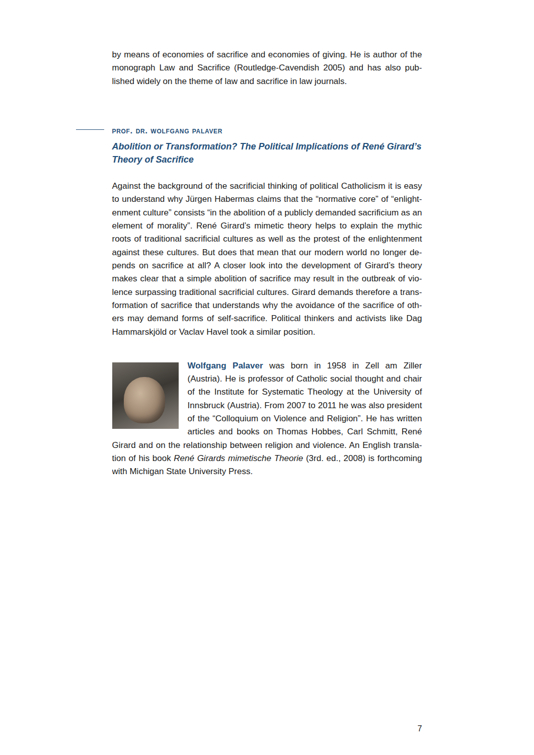by means of economies of sacrifice and economies of giving. He is author of the monograph Law and Sacrifice (Routledge-Cavendish 2005) and has also published widely on the theme of law and sacrifice in law journals.
Prof. dr. Wolfgang Palaver
Abolition or Transformation? The Political Implications of René Girard’s Theory of Sacrifice
Against the background of the sacrificial thinking of political Catholicism it is easy to understand why Jürgen Habermas claims that the “normative core” of “enlightenment culture” consists “in the abolition of a publicly demanded sacrificium as an element of morality”. René Girard’s mimetic theory helps to explain the mythic roots of traditional sacrificial cultures as well as the protest of the enlightenment against these cultures. But does that mean that our modern world no longer depends on sacrifice at all? A closer look into the development of Girard’s theory makes clear that a simple abolition of sacrifice may result in the outbreak of violence surpassing traditional sacrificial cultures. Girard demands therefore a transformation of sacrifice that understands why the avoidance of the sacrifice of others may demand forms of self-sacrifice. Political thinkers and activists like Dag Hammarskjöld or Vaclav Havel took a similar position.
Wolfgang Palaver was born in 1958 in Zell am Ziller (Austria). He is professor of Catholic social thought and chair of the Institute for Systematic Theology at the University of Innsbruck (Austria). From 2007 to 2011 he was also president of the “Colloquium on Violence and Religion”. He has written articles and books on Thomas Hobbes, Carl Schmitt, René Girard and on the relationship between religion and violence. An English translation of his book René Girards mimetische Theorie (3rd. ed., 2008) is forthcoming with Michigan State University Press.
7